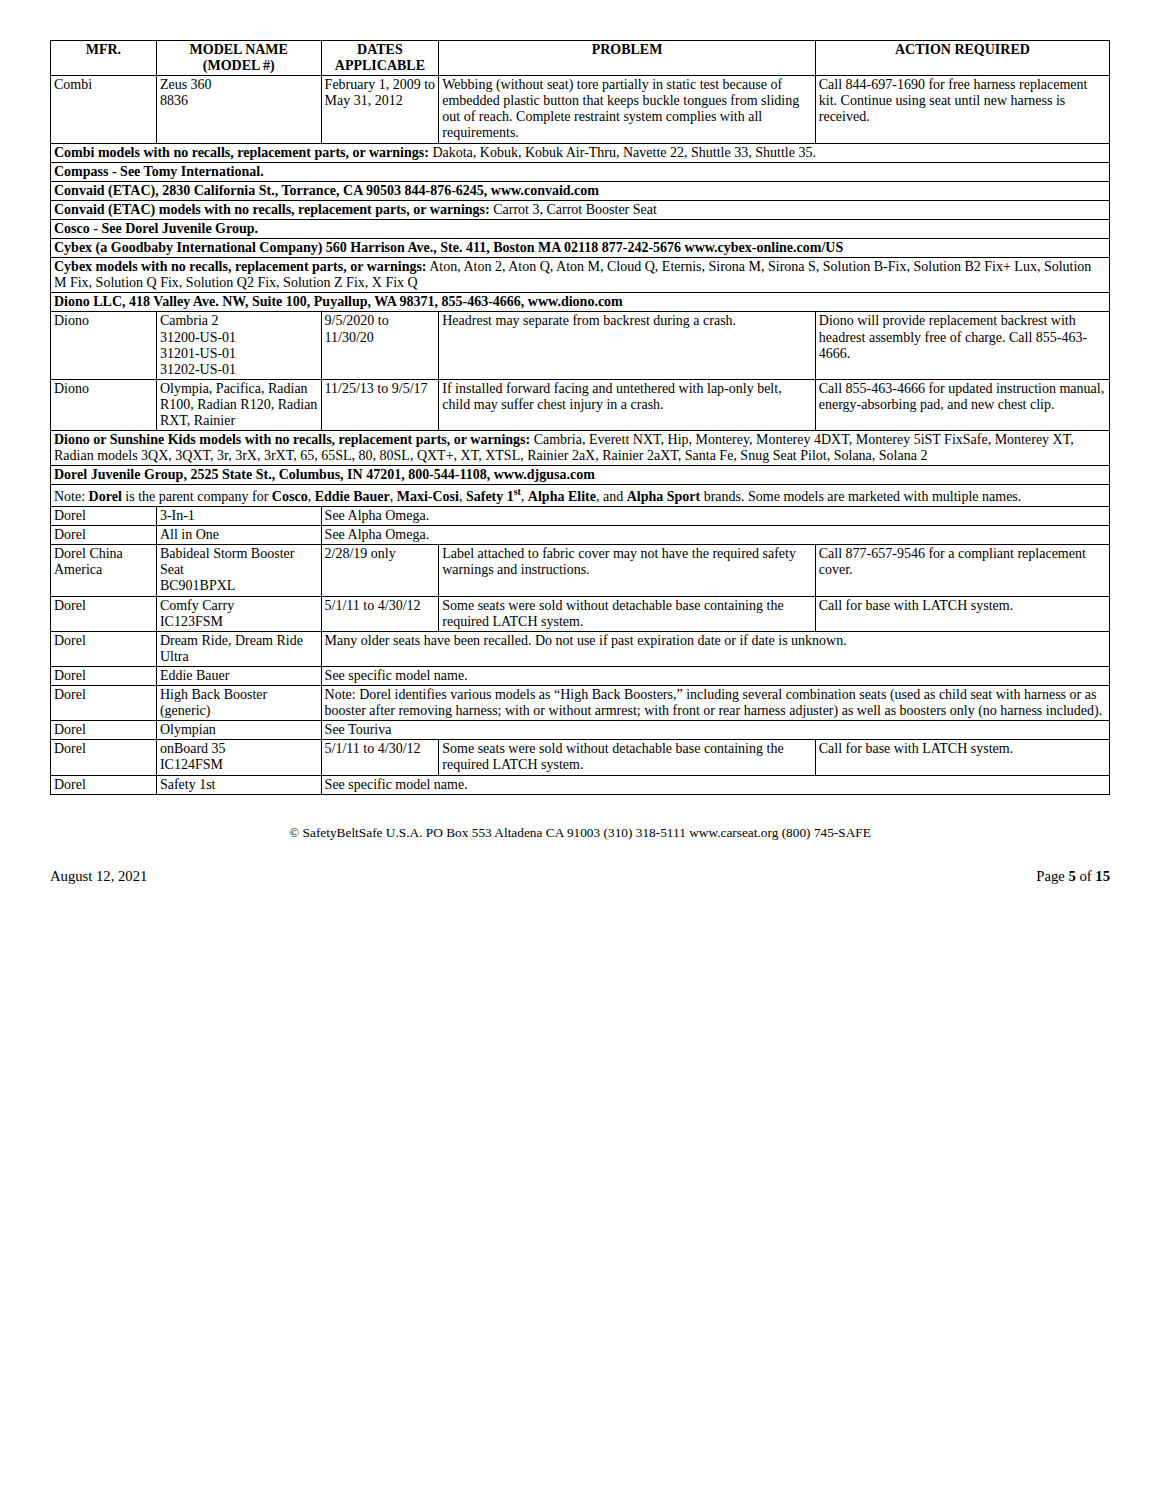| MFR. | MODEL NAME (MODEL #) | DATES APPLICABLE | PROBLEM | ACTION REQUIRED |
| --- | --- | --- | --- | --- |
| Combi | Zeus 360 8836 | February 1, 2009 to May 31, 2012 | Webbing (without seat) tore partially in static test because of embedded plastic button that keeps buckle tongues from sliding out of reach. Complete restraint system complies with all requirements. | Call 844-697-1690 for free harness replacement kit. Continue using seat until new harness is received. |
| Combi models with no recalls, replacement parts, or warnings: Dakota, Kobuk, Kobuk Air-Thru, Navette 22, Shuttle 33, Shuttle 35. |
| Compass - See Tomy International. |
| Convaid (ETAC), 2830 California St., Torrance, CA 90503 844-876-6245, www.convaid.com |
| Convaid (ETAC) models with no recalls, replacement parts, or warnings: Carrot 3, Carrot Booster Seat |
| Cosco - See Dorel Juvenile Group. |
| Cybex (a Goodbaby International Company) 560 Harrison Ave., Ste. 411, Boston MA 02118 877-242-5676 www.cybex-online.com/US |
| Cybex models with no recalls, replacement parts, or warnings: Aton, Aton 2, Aton Q, Aton M, Cloud Q, Eternis, Sirona M, Sirona S, Solution B-Fix, Solution B2 Fix+ Lux, Solution M Fix, Solution Q Fix, Solution Q2 Fix, Solution Z Fix, X Fix Q |
| Diono LLC, 418 Valley Ave. NW, Suite 100, Puyallup, WA 98371, 855-463-4666, www.diono.com |
| Diono | Cambria 2 31200-US-01 31201-US-01 31202-US-01 | 9/5/2020 to 11/30/20 | Headrest may separate from backrest during a crash. | Diono will provide replacement backrest with headrest assembly free of charge. Call 855-463-4666. |
| Diono | Olympia, Pacifica, Radian R100, Radian R120, Radian RXT, Rainier | 11/25/13 to 9/5/17 | If installed forward facing and untethered with lap-only belt, child may suffer chest injury in a crash. | Call 855-463-4666 for updated instruction manual, energy-absorbing pad, and new chest clip. |
| Diono or Sunshine Kids models with no recalls, replacement parts, or warnings: Cambria, Everett NXT, Hip, Monterey, Monterey 4DXT, Monterey 5iST FixSafe, Monterey XT, Radian models 3QX, 3QXT, 3r, 3rX, 3rXT, 65, 65SL, 80, 80SL, QXT+, XT, XTSL, Rainier 2aX, Rainier 2aXT, Santa Fe, Snug Seat Pilot, Solana, Solana 2 |
| Dorel Juvenile Group, 2525 State St., Columbus, IN 47201, 800-544-1108, www.djgusa.com |
| Note: Dorel is the parent company for Cosco , Eddie Bauer , Maxi-Cosi , Safety 1 st , Alpha Elite , and Alpha Sport brands. Some models are marketed with multiple names. |
| Dorel | 3-In-1 | See Alpha Omega. |
| Dorel | All in One | See Alpha Omega. |
| Dorel China America | Babideal Storm Booster Seat BC901BPXL | 2/28/19 only | Label attached to fabric cover may not have the required safety warnings and instructions. | Call 877-657-9546 for a compliant replacement cover. |
| Dorel | Comfy Carry IC123FSM | 5/1/11 to 4/30/12 | Some seats were sold without detachable base containing the required LATCH system. | Call for base with LATCH system. |
| Dorel | Dream Ride, Dream Ride Ultra | Many older seats have been recalled. Do not use if past expiration date or if date is unknown. |
| Dorel | Eddie Bauer | See specific model name. |
| Dorel | High Back Booster (generic) | Note: Dorel identifies various models as “High Back Boosters,” including several combination seats (used as child seat with harness or as booster after removing harness; with or without armrest; with front or rear harness adjuster) as well as boosters only (no harness included). |
| Dorel | Olympian | See Touriva |
| Dorel | onBoard 35 IC124FSM | 5/1/11 to 4/30/12 | Some seats were sold without detachable base containing the required LATCH system. | Call for base with LATCH system. |
| Dorel | Safety 1st | See specific model name. |
© SafetyBeltSafe U.S.A. PO Box 553 Altadena CA 91003 (310) 318-5111 www.carseat.org (800) 745-SAFE
August 12, 2021 Page 5 of 15